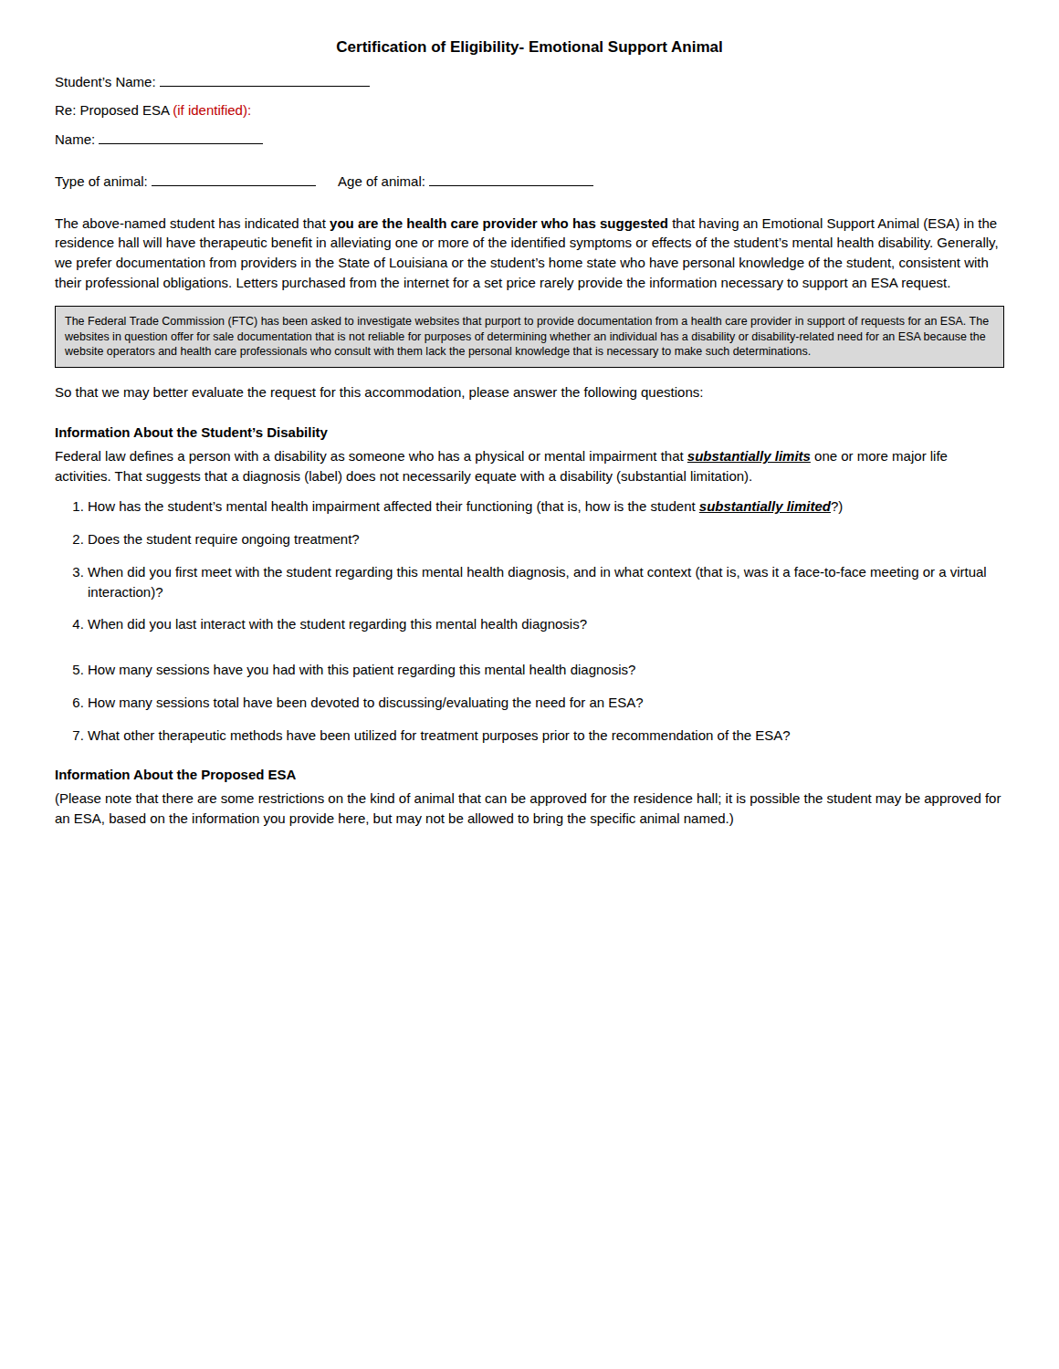Certification of Eligibility- Emotional Support Animal
Student’s Name:
Re: Proposed ESA (if identified):
Name:
Type of animal: Age of animal:
The above-named student has indicated that you are the health care provider who has suggested that having an Emotional Support Animal (ESA) in the residence hall will have therapeutic benefit in alleviating one or more of the identified symptoms or effects of the student’s mental health disability. Generally, we prefer documentation from providers in the State of Louisiana or the student’s home state who have personal knowledge of the student, consistent with their professional obligations. Letters purchased from the internet for a set price rarely provide the information necessary to support an ESA request.
The Federal Trade Commission (FTC) has been asked to investigate websites that purport to provide documentation from a health care provider in support of requests for an ESA. The websites in question offer for sale documentation that is not reliable for purposes of determining whether an individual has a disability or disability-related need for an ESA because the website operators and health care professionals who consult with them lack the personal knowledge that is necessary to make such determinations.
So that we may better evaluate the request for this accommodation, please answer the following questions:
Information About the Student’s Disability
Federal law defines a person with a disability as someone who has a physical or mental impairment that substantially limits one or more major life activities. That suggests that a diagnosis (label) does not necessarily equate with a disability (substantial limitation).
How has the student’s mental health impairment affected their functioning (that is, how is the student substantially limited?)
Does the student require ongoing treatment?
When did you first meet with the student regarding this mental health diagnosis, and in what context (that is, was it a face-to-face meeting or a virtual interaction)?
When did you last interact with the student regarding this mental health diagnosis?
How many sessions have you had with this patient regarding this mental health diagnosis?
How many sessions total have been devoted to discussing/evaluating the need for an ESA?
What other therapeutic methods have been utilized for treatment purposes prior to the recommendation of the ESA?
Information About the Proposed ESA
(Please note that there are some restrictions on the kind of animal that can be approved for the residence hall; it is possible the student may be approved for an ESA, based on the information you provide here, but may not be allowed to bring the specific animal named.)